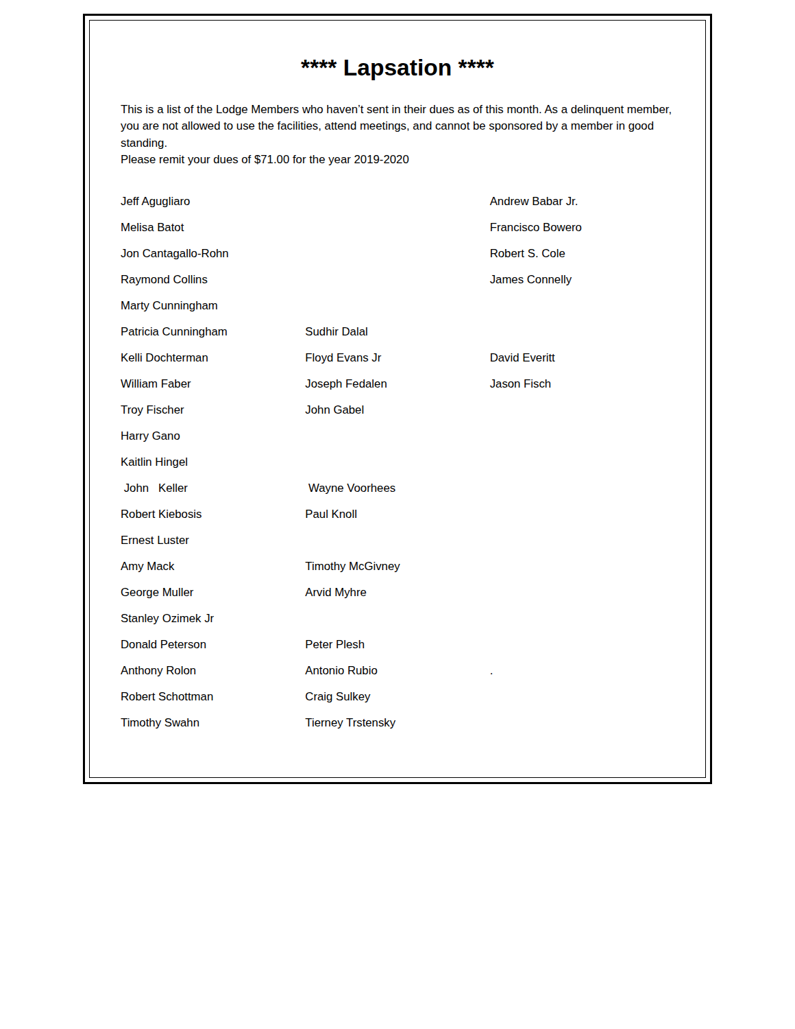**** Lapsation ****
This is a list of the Lodge Members who haven’t sent in their dues as of this month. As a delinquent member, you are not allowed to use the facilities, attend meetings, and cannot be sponsored by a member in good standing.
Please remit your dues of $71.00 for the year 2019-2020
| Jeff Agugliaro | | Andrew Babar Jr. |
| Melisa Batot | | Francisco Bowero |
| Jon Cantagallo-Rohn | | Robert S. Cole |
| Raymond Collins | | James Connelly |
| Marty Cunningham | | |
| Patricia Cunningham | Sudhir Dalal | |
| Kelli Dochterman | Floyd Evans Jr | David Everitt |
| William Faber | Joseph Fedalen | Jason Fisch |
| Troy Fischer | John Gabel | |
| Harry Gano | | |
| Kaitlin Hingel | | |
| John Keller | Wayne Voorhees | |
| Robert Kiebosis | Paul Knoll | |
| Ernest Luster | | |
| Amy Mack | Timothy McGivney | |
| George Muller | Arvid Myhre | |
| Stanley Ozimek Jr | | |
| Donald Peterson | Peter Plesh | |
| Anthony Rolon | Antonio Rubio | . |
| Robert Schottman | Craig Sulkey | |
| Timothy Swahn | Tierney Trstensky | |